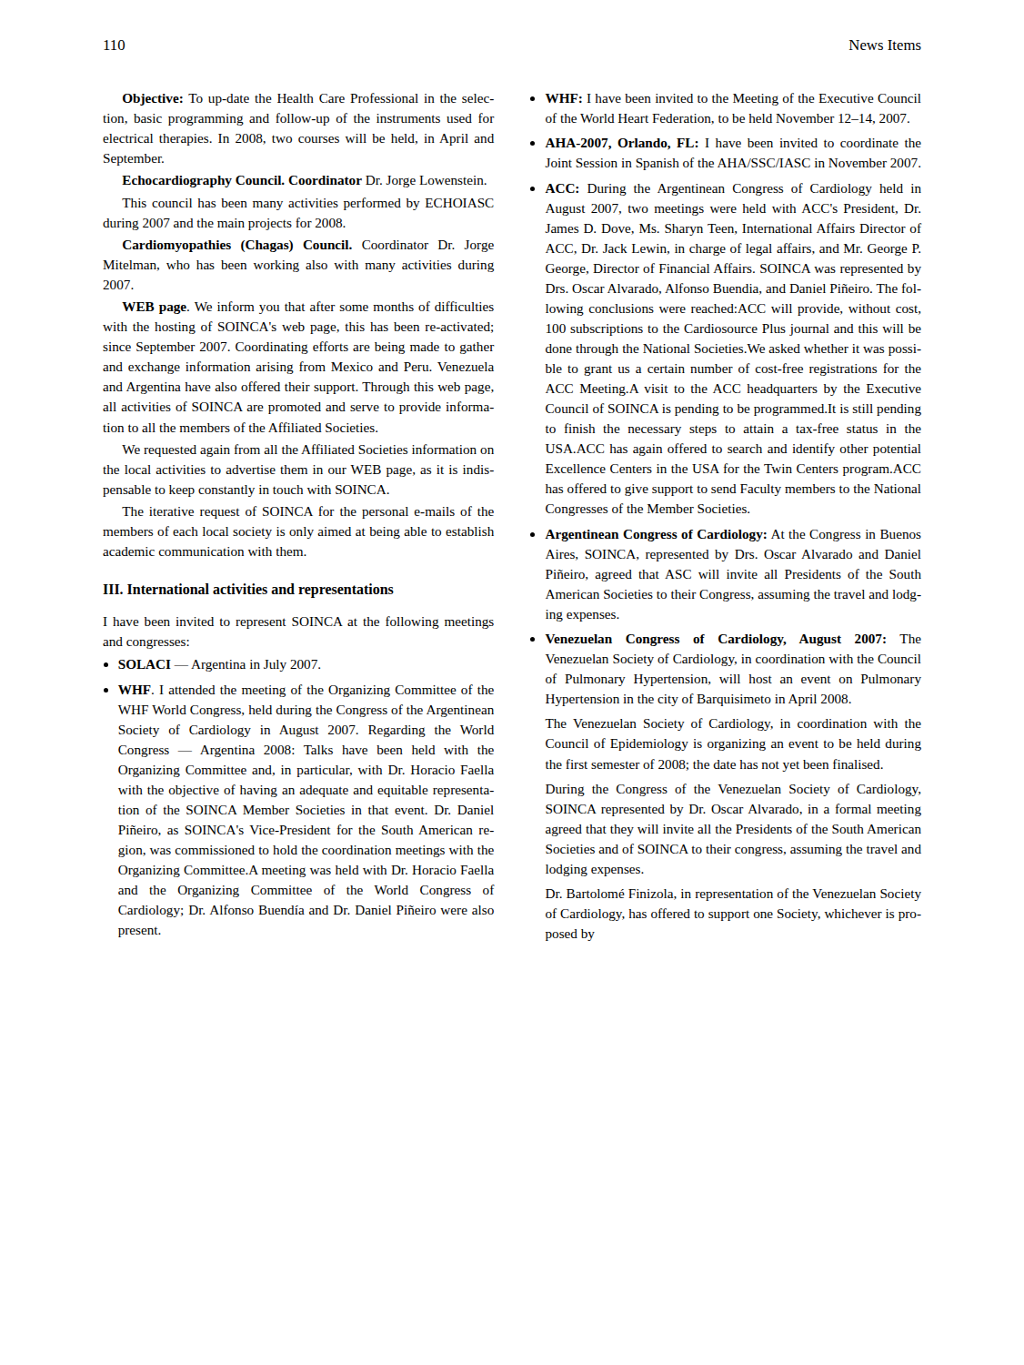110 News Items
Objective: To up-date the Health Care Professional in the selection, basic programming and follow-up of the instruments used for electrical therapies. In 2008, two courses will be held, in April and September.
Echocardiography Council. Coordinator Dr. Jorge Lowenstein.
This council has been many activities performed by ECHOIASC during 2007 and the main projects for 2008.
Cardiomyopathies (Chagas) Council. Coordinator Dr. Jorge Mitelman, who has been working also with many activities during 2007.
WEB page. We inform you that after some months of difficulties with the hosting of SOINCA's web page, this has been re-activated; since September 2007. Coordinating efforts are being made to gather and exchange information arising from Mexico and Peru. Venezuela and Argentina have also offered their support. Through this web page, all activities of SOINCA are promoted and serve to provide information to all the members of the Affiliated Societies.
We requested again from all the Affiliated Societies information on the local activities to advertise them in our WEB page, as it is indispensable to keep constantly in touch with SOINCA.
The iterative request of SOINCA for the personal e-mails of the members of each local society is only aimed at being able to establish academic communication with them.
III. International activities and representations
I have been invited to represent SOINCA at the following meetings and congresses:
SOLACI — Argentina in July 2007.
WHF. I attended the meeting of the Organizing Committee of the WHF World Congress, held during the Congress of the Argentinean Society of Cardiology in August 2007. Regarding the World Congress — Argentina 2008: Talks have been held with the Organizing Committee and, in particular, with Dr. Horacio Faella with the objective of having an adequate and equitable representation of the SOINCA Member Societies in that event. Dr. Daniel Piñeiro, as SOINCA's Vice-President for the South American region, was commissioned to hold the coordination meetings with the Organizing Committee.A meeting was held with Dr. Horacio Faella and the Organizing Committee of the World Congress of Cardiology; Dr. Alfonso Buendía and Dr. Daniel Piñeiro were also present.
WHF: I have been invited to the Meeting of the Executive Council of the World Heart Federation, to be held November 12–14, 2007.
AHA-2007, Orlando, FL: I have been invited to coordinate the Joint Session in Spanish of the AHA/SSC/IASC in November 2007.
ACC: During the Argentinean Congress of Cardiology held in August 2007, two meetings were held with ACC's President, Dr. James D. Dove, Ms. Sharyn Teen, International Affairs Director of ACC, Dr. Jack Lewin, in charge of legal affairs, and Mr. George P. George, Director of Financial Affairs. SOINCA was represented by Drs. Oscar Alvarado, Alfonso Buendia, and Daniel Piñeiro. The following conclusions were reached:ACC will provide, without cost, 100 subscriptions to the Cardiosource Plus journal and this will be done through the National Societies.We asked whether it was possible to grant us a certain number of cost-free registrations for the ACC Meeting.A visit to the ACC headquarters by the Executive Council of SOINCA is pending to be programmed.It is still pending to finish the necessary steps to attain a tax-free status in the USA.ACC has again offered to search and identify other potential Excellence Centers in the USA for the Twin Centers program.ACC has offered to give support to send Faculty members to the National Congresses of the Member Societies.
Argentinean Congress of Cardiology: At the Congress in Buenos Aires, SOINCA, represented by Drs. Oscar Alvarado and Daniel Piñeiro, agreed that ASC will invite all Presidents of the South American Societies to their Congress, assuming the travel and lodging expenses.
Venezuelan Congress of Cardiology, August 2007: The Venezuelan Society of Cardiology, in coordination with the Council of Pulmonary Hypertension, will host an event on Pulmonary Hypertension in the city of Barquisimeto in April 2008.
The Venezuelan Society of Cardiology, in coordination with the Council of Epidemiology is organizing an event to be held during the first semester of 2008; the date has not yet been finalised.
During the Congress of the Venezuelan Society of Cardiology, SOINCA represented by Dr. Oscar Alvarado, in a formal meeting agreed that they will invite all the Presidents of the South American Societies and of SOINCA to their congress, assuming the travel and lodging expenses.
Dr. Bartolomé Finizola, in representation of the Venezuelan Society of Cardiology, has offered to support one Society, whichever is proposed by